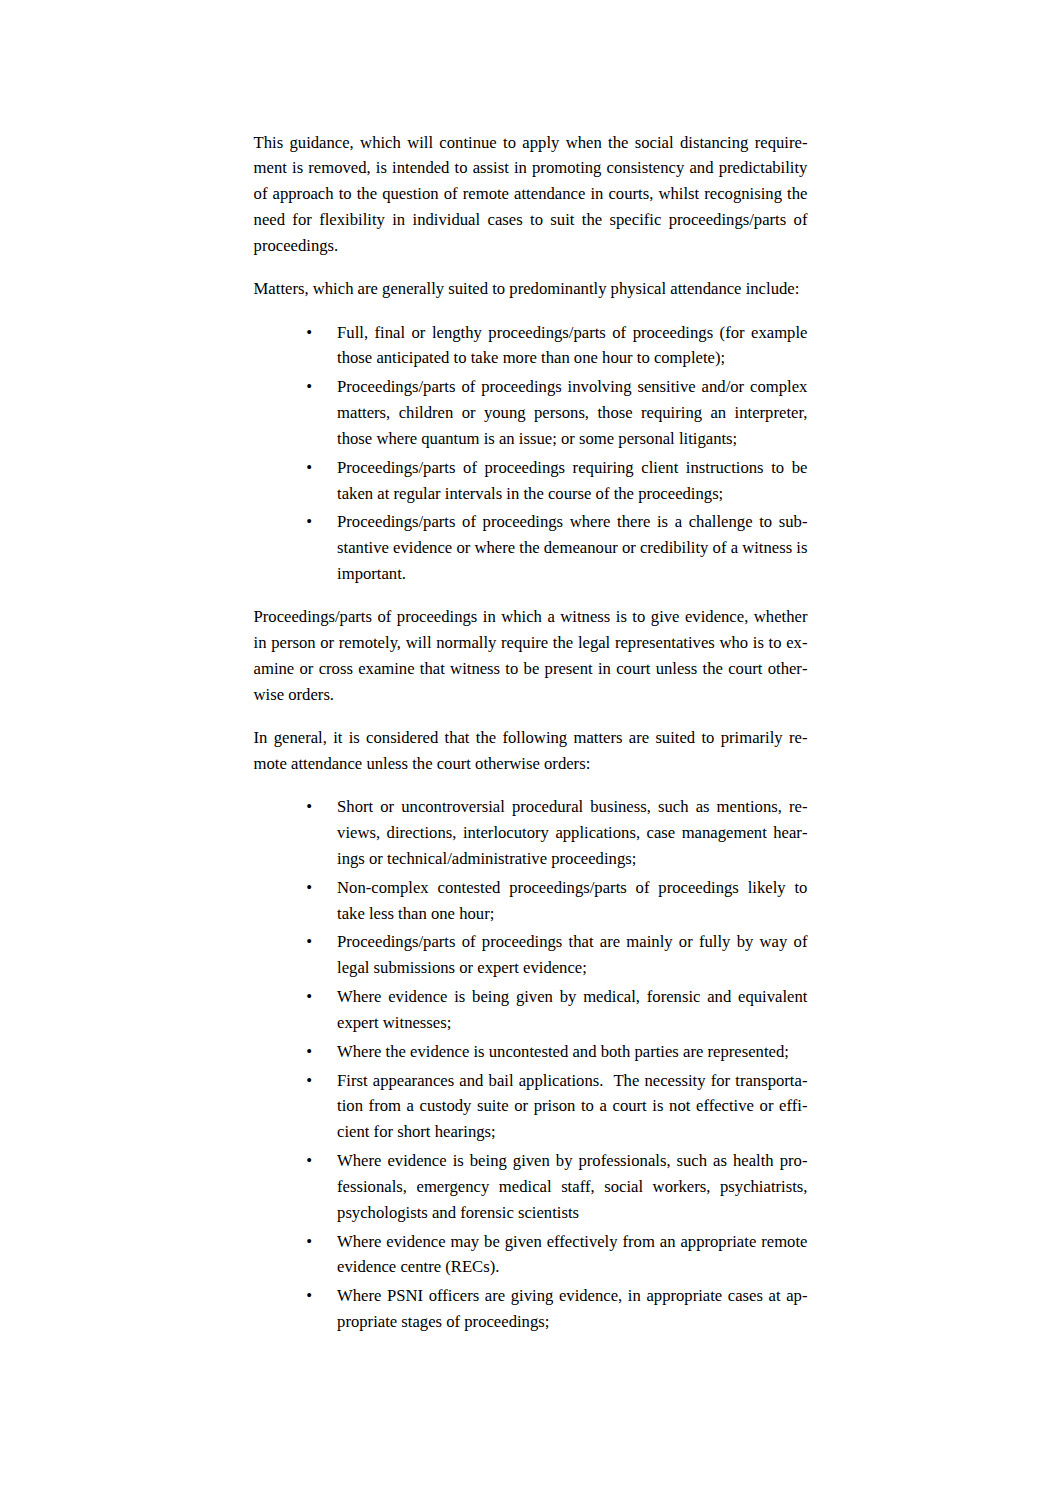This guidance, which will continue to apply when the social distancing requirement is removed, is intended to assist in promoting consistency and predictability of approach to the question of remote attendance in courts, whilst recognising the need for flexibility in individual cases to suit the specific proceedings/parts of proceedings.
Matters, which are generally suited to predominantly physical attendance include:
Full, final or lengthy proceedings/parts of proceedings (for example those anticipated to take more than one hour to complete);
Proceedings/parts of proceedings involving sensitive and/or complex matters, children or young persons, those requiring an interpreter, those where quantum is an issue; or some personal litigants;
Proceedings/parts of proceedings requiring client instructions to be taken at regular intervals in the course of the proceedings;
Proceedings/parts of proceedings where there is a challenge to substantive evidence or where the demeanour or credibility of a witness is important.
Proceedings/parts of proceedings in which a witness is to give evidence, whether in person or remotely, will normally require the legal representatives who is to examine or cross examine that witness to be present in court unless the court otherwise orders.
In general, it is considered that the following matters are suited to primarily remote attendance unless the court otherwise orders:
Short or uncontroversial procedural business, such as mentions, reviews, directions, interlocutory applications, case management hearings or technical/administrative proceedings;
Non-complex contested proceedings/parts of proceedings likely to take less than one hour;
Proceedings/parts of proceedings that are mainly or fully by way of legal submissions or expert evidence;
Where evidence is being given by medical, forensic and equivalent expert witnesses;
Where the evidence is uncontested and both parties are represented;
First appearances and bail applications. The necessity for transportation from a custody suite or prison to a court is not effective or efficient for short hearings;
Where evidence is being given by professionals, such as health professionals, emergency medical staff, social workers, psychiatrists, psychologists and forensic scientists
Where evidence may be given effectively from an appropriate remote evidence centre (RECs).
Where PSNI officers are giving evidence, in appropriate cases at appropriate stages of proceedings;